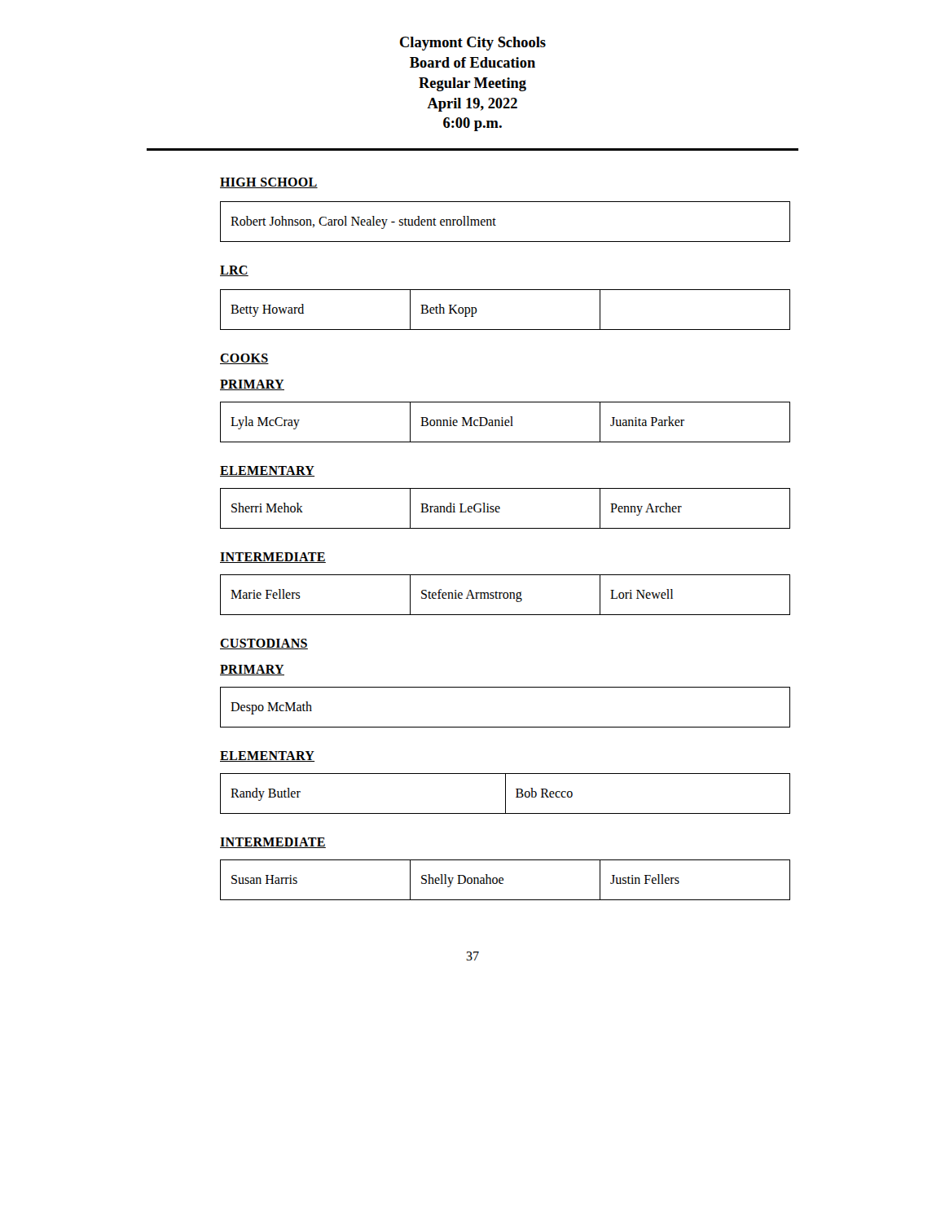Claymont City Schools Board of Education Regular Meeting April 19, 2022 6:00 p.m.
HIGH SCHOOL
| Robert Johnson, Carol Nealey - student enrollment |
LRC
| Betty Howard | Beth Kopp | |
COOKS
PRIMARY
| Lyla McCray | Bonnie McDaniel | Juanita Parker |
ELEMENTARY
| Sherri Mehok | Brandi LeGlise | Penny Archer |
INTERMEDIATE
| Marie Fellers | Stefenie Armstrong | Lori Newell |
CUSTODIANS
PRIMARY
| Despo McMath |
ELEMENTARY
| Randy Butler | Bob Recco |
INTERMEDIATE
| Susan Harris | Shelly Donahoe | Justin Fellers |
37